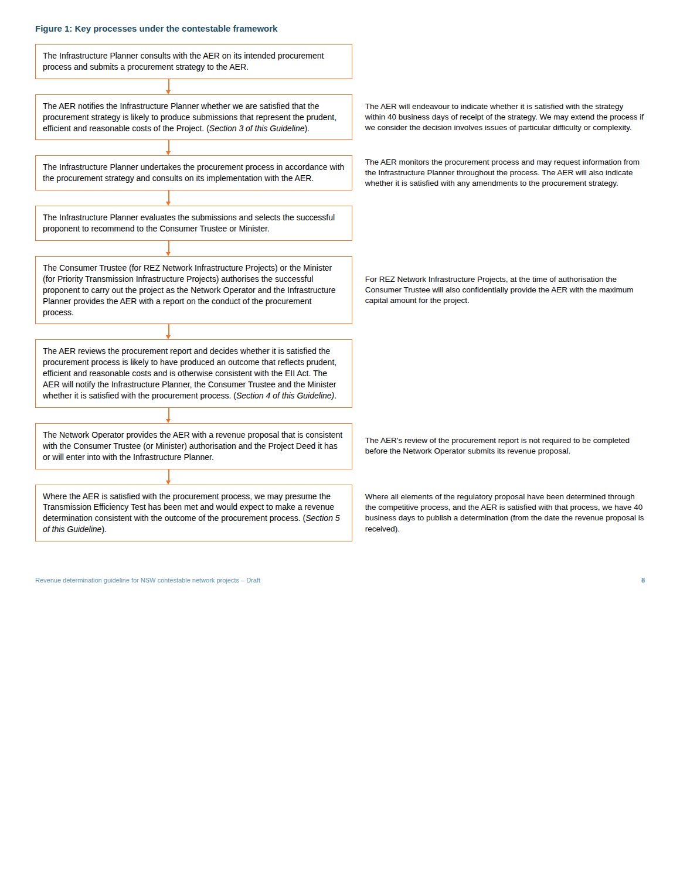Figure 1: Key processes under the contestable framework
The Infrastructure Planner consults with the AER on its intended procurement process and submits a procurement strategy to the AER.
The AER notifies the Infrastructure Planner whether we are satisfied that the procurement strategy is likely to produce submissions that represent the prudent, efficient and reasonable costs of the Project. (Section 3 of this Guideline).
The AER will endeavour to indicate whether it is satisfied with the strategy within 40 business days of receipt of the strategy. We may extend the process if we consider the decision involves issues of particular difficulty or complexity.
The Infrastructure Planner undertakes the procurement process in accordance with the procurement strategy and consults on its implementation with the AER.
The AER monitors the procurement process and may request information from the Infrastructure Planner throughout the process. The AER will also indicate whether it is satisfied with any amendments to the procurement strategy.
The Infrastructure Planner evaluates the submissions and selects the successful proponent to recommend to the Consumer Trustee or Minister.
The Consumer Trustee (for REZ Network Infrastructure Projects) or the Minister (for Priority Transmission Infrastructure Projects) authorises the successful proponent to carry out the project as the Network Operator and the Infrastructure Planner provides the AER with a report on the conduct of the procurement process.
For REZ Network Infrastructure Projects, at the time of authorisation the Consumer Trustee will also confidentially provide the AER with the maximum capital amount for the project.
The AER reviews the procurement report and decides whether it is satisfied the procurement process is likely to have produced an outcome that reflects prudent, efficient and reasonable costs and is otherwise consistent with the EII Act. The AER will notify the Infrastructure Planner, the Consumer Trustee and the Minister whether it is satisfied with the procurement process. (Section 4 of this Guideline).
The Network Operator provides the AER with a revenue proposal that is consistent with the Consumer Trustee (or Minister) authorisation and the Project Deed it has or will enter into with the Infrastructure Planner.
The AER's review of the procurement report is not required to be completed before the Network Operator submits its revenue proposal.
Where the AER is satisfied with the procurement process, we may presume the Transmission Efficiency Test has been met and would expect to make a revenue determination consistent with the outcome of the procurement process. (Section 5 of this Guideline).
Where all elements of the regulatory proposal have been determined through the competitive process, and the AER is satisfied with that process, we have 40 business days to publish a determination (from the date the revenue proposal is received).
Revenue determination guideline for NSW contestable network projects – Draft 8